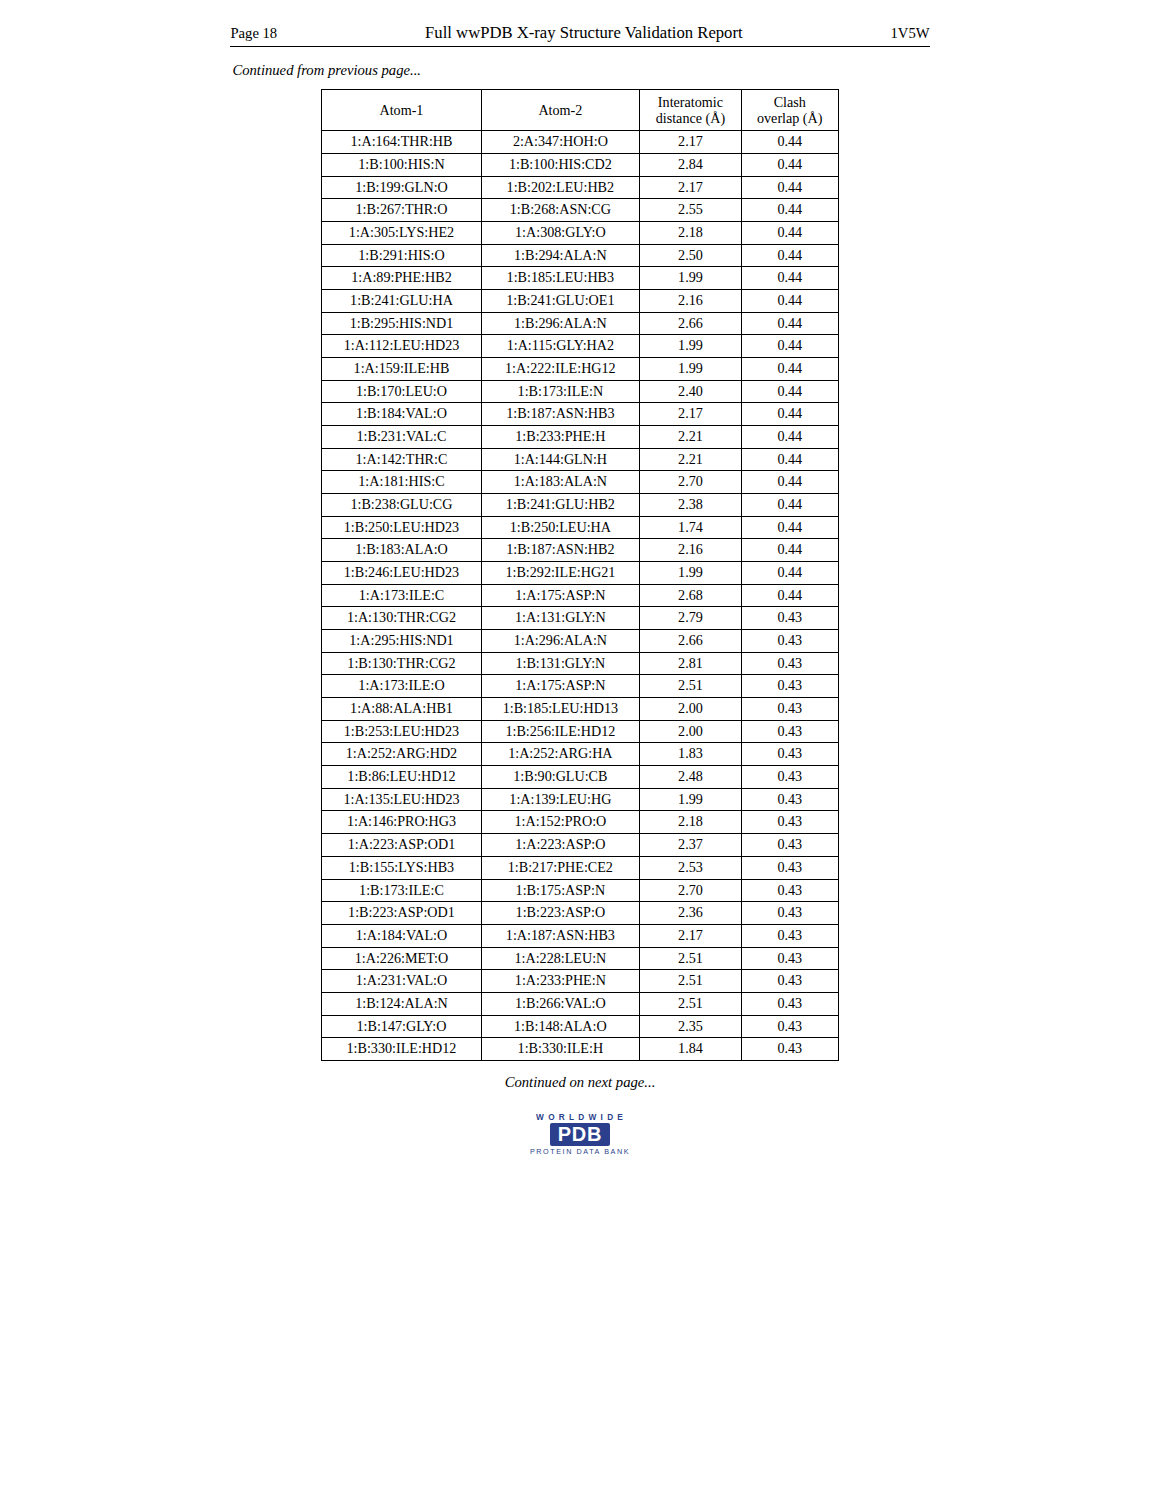Page 18
Full wwPDB X-ray Structure Validation Report
1V5W
Continued from previous page...
| Atom-1 | Atom-2 | Interatomic distance (Å) | Clash overlap (Å) |
| --- | --- | --- | --- |
| 1:A:164:THR:HB | 2:A:347:HOH:O | 2.17 | 0.44 |
| 1:B:100:HIS:N | 1:B:100:HIS:CD2 | 2.84 | 0.44 |
| 1:B:199:GLN:O | 1:B:202:LEU:HB2 | 2.17 | 0.44 |
| 1:B:267:THR:O | 1:B:268:ASN:CG | 2.55 | 0.44 |
| 1:A:305:LYS:HE2 | 1:A:308:GLY:O | 2.18 | 0.44 |
| 1:B:291:HIS:O | 1:B:294:ALA:N | 2.50 | 0.44 |
| 1:A:89:PHE:HB2 | 1:B:185:LEU:HB3 | 1.99 | 0.44 |
| 1:B:241:GLU:HA | 1:B:241:GLU:OE1 | 2.16 | 0.44 |
| 1:B:295:HIS:ND1 | 1:B:296:ALA:N | 2.66 | 0.44 |
| 1:A:112:LEU:HD23 | 1:A:115:GLY:HA2 | 1.99 | 0.44 |
| 1:A:159:ILE:HB | 1:A:222:ILE:HG12 | 1.99 | 0.44 |
| 1:B:170:LEU:O | 1:B:173:ILE:N | 2.40 | 0.44 |
| 1:B:184:VAL:O | 1:B:187:ASN:HB3 | 2.17 | 0.44 |
| 1:B:231:VAL:C | 1:B:233:PHE:H | 2.21 | 0.44 |
| 1:A:142:THR:C | 1:A:144:GLN:H | 2.21 | 0.44 |
| 1:A:181:HIS:C | 1:A:183:ALA:N | 2.70 | 0.44 |
| 1:B:238:GLU:CG | 1:B:241:GLU:HB2 | 2.38 | 0.44 |
| 1:B:250:LEU:HD23 | 1:B:250:LEU:HA | 1.74 | 0.44 |
| 1:B:183:ALA:O | 1:B:187:ASN:HB2 | 2.16 | 0.44 |
| 1:B:246:LEU:HD23 | 1:B:292:ILE:HG21 | 1.99 | 0.44 |
| 1:A:173:ILE:C | 1:A:175:ASP:N | 2.68 | 0.44 |
| 1:A:130:THR:CG2 | 1:A:131:GLY:N | 2.79 | 0.43 |
| 1:A:295:HIS:ND1 | 1:A:296:ALA:N | 2.66 | 0.43 |
| 1:B:130:THR:CG2 | 1:B:131:GLY:N | 2.81 | 0.43 |
| 1:A:173:ILE:O | 1:A:175:ASP:N | 2.51 | 0.43 |
| 1:A:88:ALA:HB1 | 1:B:185:LEU:HD13 | 2.00 | 0.43 |
| 1:B:253:LEU:HD23 | 1:B:256:ILE:HD12 | 2.00 | 0.43 |
| 1:A:252:ARG:HD2 | 1:A:252:ARG:HA | 1.83 | 0.43 |
| 1:B:86:LEU:HD12 | 1:B:90:GLU:CB | 2.48 | 0.43 |
| 1:A:135:LEU:HD23 | 1:A:139:LEU:HG | 1.99 | 0.43 |
| 1:A:146:PRO:HG3 | 1:A:152:PRO:O | 2.18 | 0.43 |
| 1:A:223:ASP:OD1 | 1:A:223:ASP:O | 2.37 | 0.43 |
| 1:B:155:LYS:HB3 | 1:B:217:PHE:CE2 | 2.53 | 0.43 |
| 1:B:173:ILE:C | 1:B:175:ASP:N | 2.70 | 0.43 |
| 1:B:223:ASP:OD1 | 1:B:223:ASP:O | 2.36 | 0.43 |
| 1:A:184:VAL:O | 1:A:187:ASN:HB3 | 2.17 | 0.43 |
| 1:A:226:MET:O | 1:A:228:LEU:N | 2.51 | 0.43 |
| 1:A:231:VAL:O | 1:A:233:PHE:N | 2.51 | 0.43 |
| 1:B:124:ALA:N | 1:B:266:VAL:O | 2.51 | 0.43 |
| 1:B:147:GLY:O | 1:B:148:ALA:O | 2.35 | 0.43 |
| 1:B:330:ILE:HD12 | 1:B:330:ILE:H | 1.84 | 0.43 |
Continued on next page...
W O R L D W I D E
PDB
PROTEIN DATA BANK